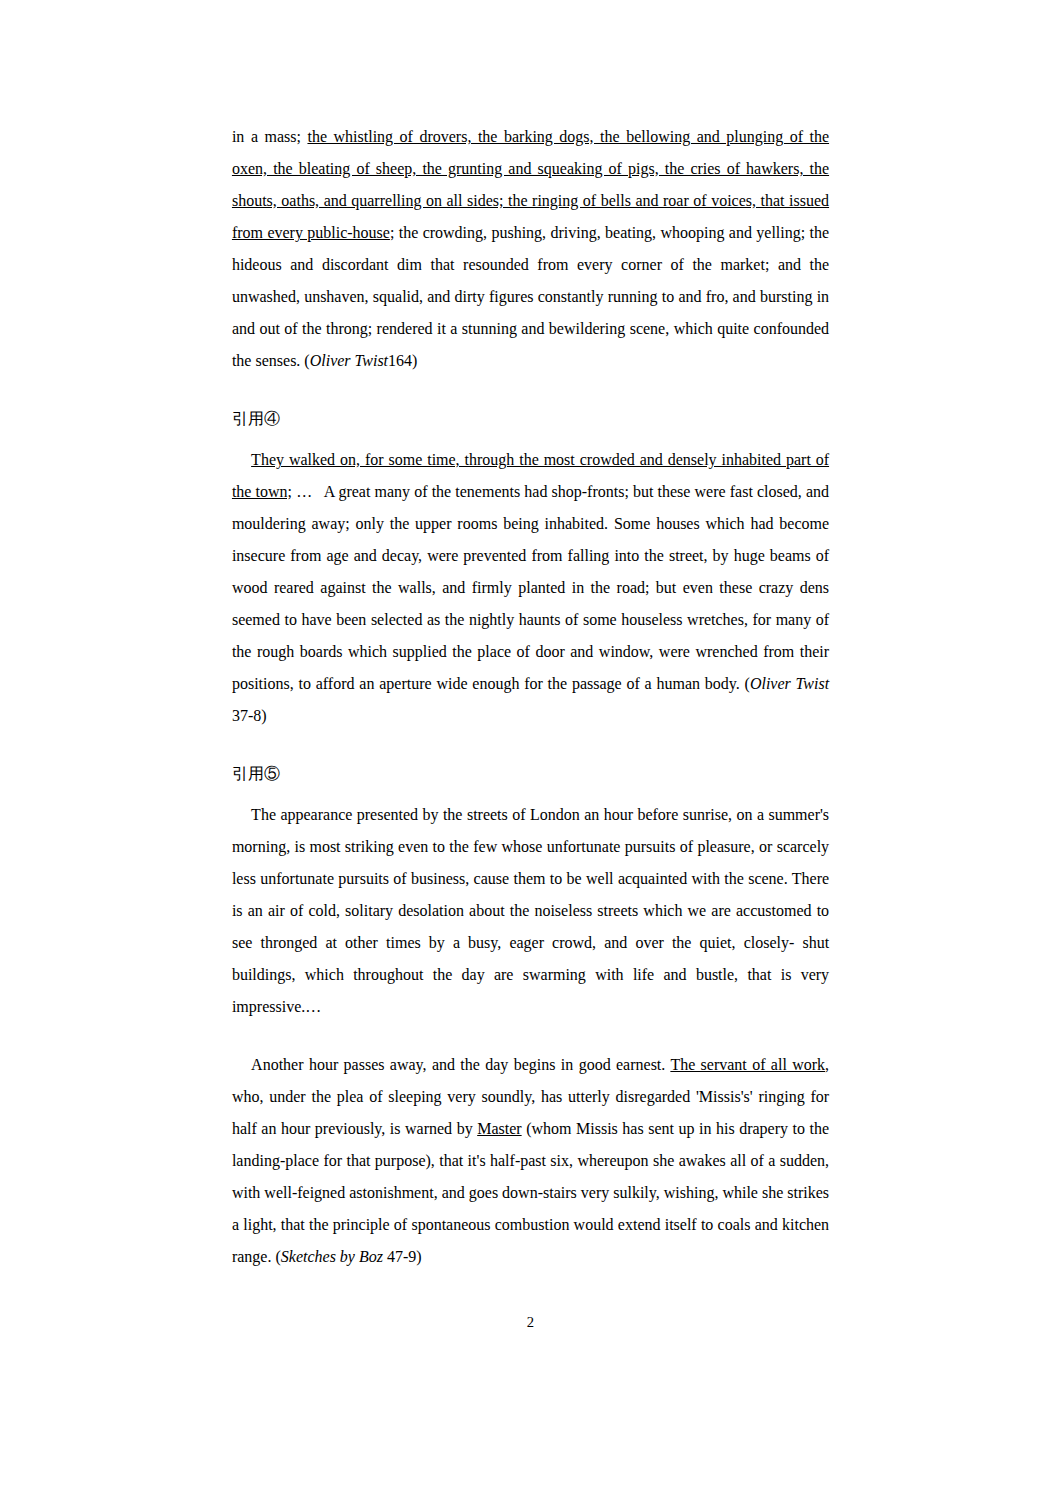in a mass; the whistling of drovers, the barking dogs, the bellowing and plunging of the oxen, the bleating of sheep, the grunting and squeaking of pigs, the cries of hawkers, the shouts, oaths, and quarrelling on all sides; the ringing of bells and roar of voices, that issued from every public-house; the crowding, pushing, driving, beating, whooping and yelling; the hideous and discordant dim that resounded from every corner of the market; and the unwashed, unshaven, squalid, and dirty figures constantly running to and fro, and bursting in and out of the throng; rendered it a stunning and bewildering scene, which quite confounded the senses. (Oliver Twist164)
引用④
They walked on, for some time, through the most crowded and densely inhabited part of the town; … A great many of the tenements had shop-fronts; but these were fast closed, and mouldering away; only the upper rooms being inhabited. Some houses which had become insecure from age and decay, were prevented from falling into the street, by huge beams of wood reared against the walls, and firmly planted in the road; but even these crazy dens seemed to have been selected as the nightly haunts of some houseless wretches, for many of the rough boards which supplied the place of door and window, were wrenched from their positions, to afford an aperture wide enough for the passage of a human body. (Oliver Twist 37-8)
引用⑤
The appearance presented by the streets of London an hour before sunrise, on a summer's morning, is most striking even to the few whose unfortunate pursuits of pleasure, or scarcely less unfortunate pursuits of business, cause them to be well acquainted with the scene. There is an air of cold, solitary desolation about the noiseless streets which we are accustomed to see thronged at other times by a busy, eager crowd, and over the quiet, closely- shut buildings, which throughout the day are swarming with life and bustle, that is very impressive.…
Another hour passes away, and the day begins in good earnest. The servant of all work, who, under the plea of sleeping very soundly, has utterly disregarded 'Missis's' ringing for half an hour previously, is warned by Master (whom Missis has sent up in his drapery to the landing-place for that purpose), that it's half-past six, whereupon she awakes all of a sudden, with well-feigned astonishment, and goes down-stairs very sulkily, wishing, while she strikes a light, that the principle of spontaneous combustion would extend itself to coals and kitchen range. (Sketches by Boz 47-9)
2